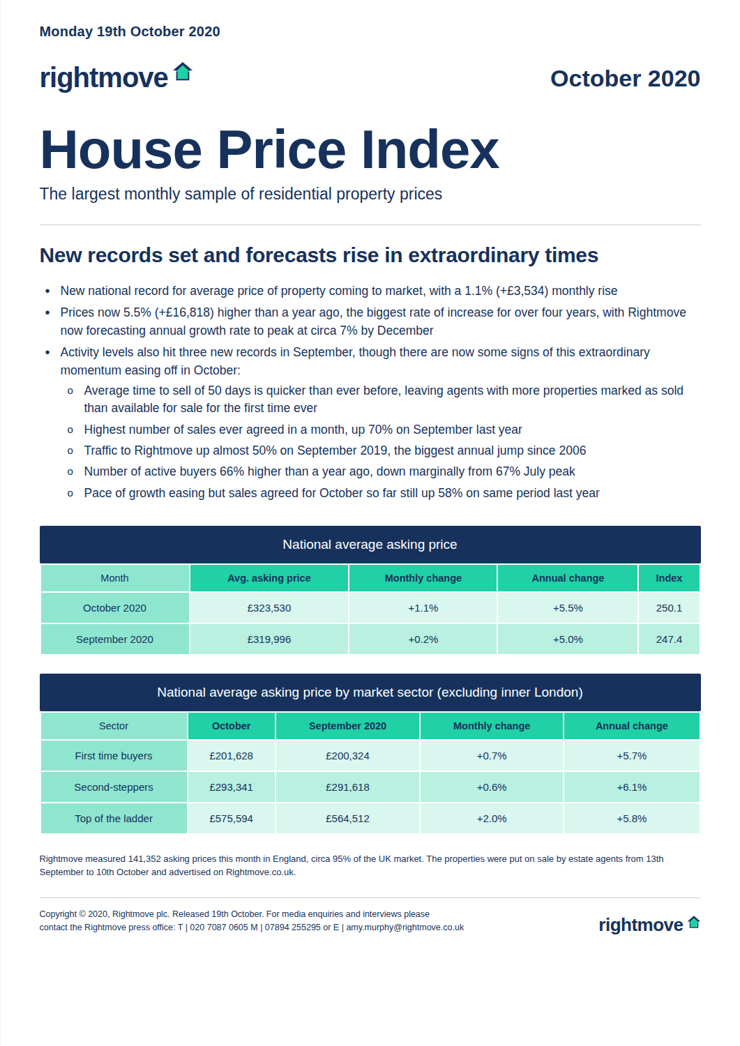Monday 19th October 2020
rightmove
October 2020
House Price Index
The largest monthly sample of residential property prices
New records set and forecasts rise in extraordinary times
New national record for average price of property coming to market, with a 1.1% (+£3,534) monthly rise
Prices now 5.5% (+£16,818) higher than a year ago, the biggest rate of increase for over four years, with Rightmove now forecasting annual growth rate to peak at circa 7% by December
Activity levels also hit three new records in September, though there are now some signs of this extraordinary momentum easing off in October:
Average time to sell of 50 days is quicker than ever before, leaving agents with more properties marked as sold than available for sale for the first time ever
Highest number of sales ever agreed in a month, up 70% on September last year
Traffic to Rightmove up almost 50% on September 2019, the biggest annual jump since 2006
Number of active buyers 66% higher than a year ago, down marginally from 67% July peak
Pace of growth easing but sales agreed for October so far still up 58% on same period last year
National average asking price
| Month | Avg. asking price | Monthly change | Annual change | Index |
| --- | --- | --- | --- | --- |
| October 2020 | £323,530 | +1.1% | +5.5% | 250.1 |
| September 2020 | £319,996 | +0.2% | +5.0% | 247.4 |
National average asking price by market sector (excluding inner London)
| Sector | October | September 2020 | Monthly change | Annual change |
| --- | --- | --- | --- | --- |
| First time buyers | £201,628 | £200,324 | +0.7% | +5.7% |
| Second-steppers | £293,341 | £291,618 | +0.6% | +6.1% |
| Top of the ladder | £575,594 | £564,512 | +2.0% | +5.8% |
Rightmove measured 141,352 asking prices this month in England, circa 95% of the UK market. The properties were put on sale by estate agents from 13th September to 10th October and advertised on Rightmove.co.uk.
Copyright © 2020, Rightmove plc. Released 19th October. For media enquiries and interviews please
contact the Rightmove press office: T | 020 7087 0605 M | 07894 255295 or E | amy.murphy@rightmove.co.uk
rightmove